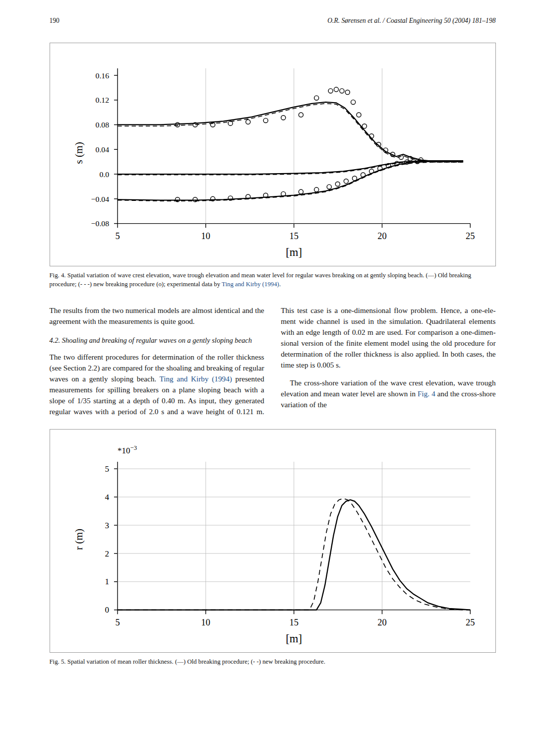190 O.R. Sørensen et al. / Coastal Engineering 50 (2004) 181–198
0.16 0.12 0.08 0.04 0.0 −0.04 −0.08 5 10 15 20 25 s (m) [m]
Fig. 4. Spatial variation of wave crest elevation, wave trough elevation and mean water level for regular waves breaking on at gently sloping beach. (—) Old breaking procedure; (- - -) new breaking procedure (o); experimental data by Ting and Kirby (1994).
The results from the two numerical models are almost identical and the agreement with the measurements is quite good.
4.2. Shoaling and breaking of regular waves on a gently sloping beach
The two different procedures for determination of the roller thickness (see Section 2.2) are compared for the shoaling and breaking of regular waves on a gently sloping beach. Ting and Kirby (1994) presented measurements for spilling breakers on a plane sloping beach with a slope of 1/35 starting at a depth of 0.40 m. As input, they generated regular waves with a period of 2.0 s and a wave height of 0.121 m. This test case is a one-dimensional flow problem. Hence, a one-element wide channel is used in the simulation. Quadrilateral elements with an edge length of 0.02 m are used. For comparison a one-dimensional version of the finite element model using the old procedure for determination of the roller thickness is also applied. In both cases, the time step is 0.005 s.
The cross-shore variation of the wave crest elevation, wave trough elevation and mean water level are shown in Fig. 4 and the cross-shore variation of the
*10−3 5 4 3 2 1 0 5 10 15 20 25 r (m) [m]
Fig. 5. Spatial variation of mean roller thickness. (—) Old breaking procedure; (- -) new breaking procedure.